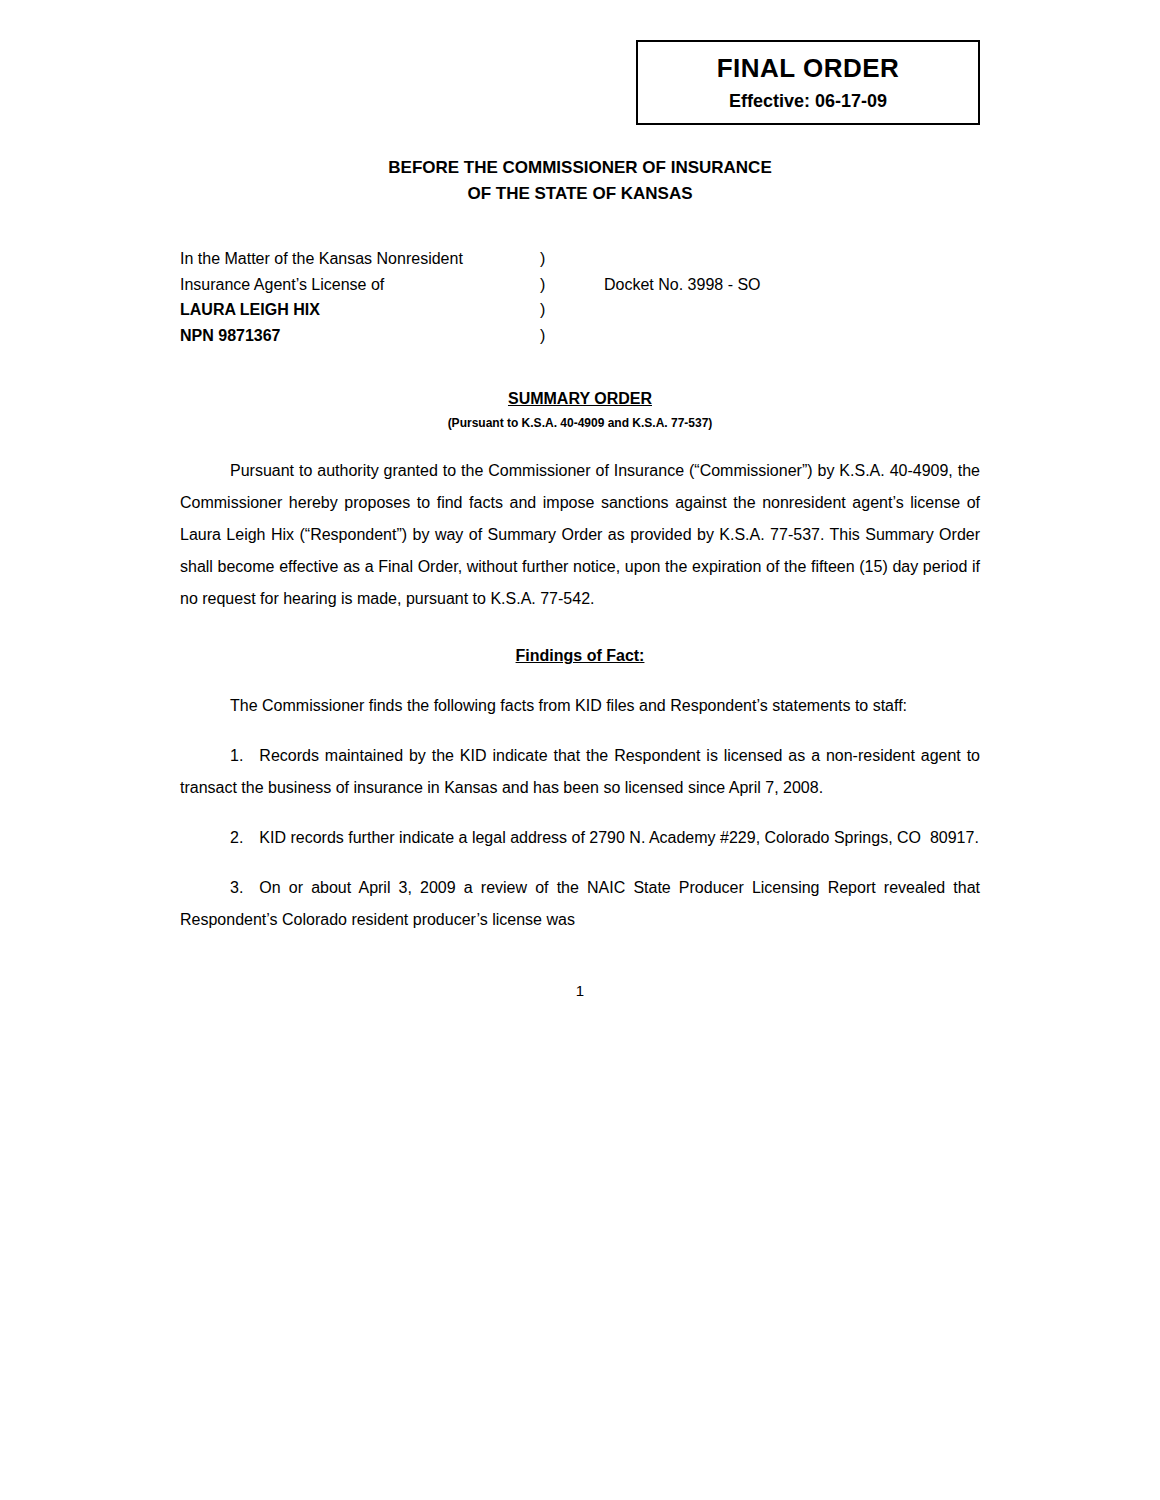FINAL ORDER
Effective: 06-17-09
BEFORE THE COMMISSIONER OF INSURANCE
OF THE STATE OF KANSAS
| In the Matter of the Kansas Nonresident | ) | |
| Insurance Agent’s License of | ) | Docket No. 3998 - SO |
| LAURA LEIGH HIX | ) | |
| NPN 9871367 | ) | |
SUMMARY ORDER
(Pursuant to K.S.A. 40-4909 and K.S.A. 77-537)
Pursuant to authority granted to the Commissioner of Insurance (“Commissioner”) by K.S.A. 40-4909, the Commissioner hereby proposes to find facts and impose sanctions against the nonresident agent’s license of Laura Leigh Hix (“Respondent”) by way of Summary Order as provided by K.S.A. 77-537. This Summary Order shall become effective as a Final Order, without further notice, upon the expiration of the fifteen (15) day period if no request for hearing is made, pursuant to K.S.A. 77-542.
Findings of Fact:
The Commissioner finds the following facts from KID files and Respondent’s statements to staff:
1. Records maintained by the KID indicate that the Respondent is licensed as a non-resident agent to transact the business of insurance in Kansas and has been so licensed since April 7, 2008.
2. KID records further indicate a legal address of 2790 N. Academy #229, Colorado Springs, CO 80917.
3. On or about April 3, 2009 a review of the NAIC State Producer Licensing Report revealed that Respondent’s Colorado resident producer’s license was
1